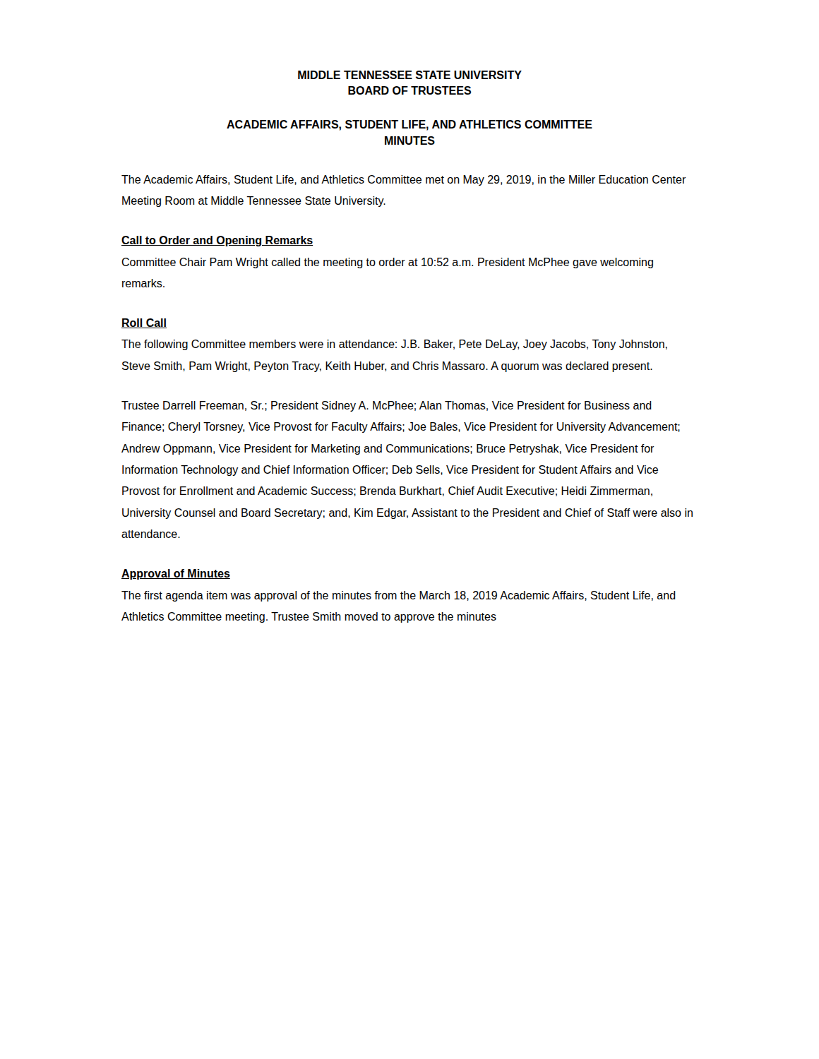MIDDLE TENNESSEE STATE UNIVERSITY
BOARD OF TRUSTEES
ACADEMIC AFFAIRS, STUDENT LIFE, AND ATHLETICS COMMITTEE
MINUTES
The Academic Affairs, Student Life, and Athletics Committee met on May 29, 2019, in the Miller Education Center Meeting Room at Middle Tennessee State University.
Call to Order and Opening Remarks
Committee Chair Pam Wright called the meeting to order at 10:52 a.m. President McPhee gave welcoming remarks.
Roll Call
The following Committee members were in attendance: J.B. Baker, Pete DeLay, Joey Jacobs, Tony Johnston, Steve Smith, Pam Wright, Peyton Tracy, Keith Huber, and Chris Massaro. A quorum was declared present.
Trustee Darrell Freeman, Sr.; President Sidney A. McPhee; Alan Thomas, Vice President for Business and Finance; Cheryl Torsney, Vice Provost for Faculty Affairs; Joe Bales, Vice President for University Advancement; Andrew Oppmann, Vice President for Marketing and Communications; Bruce Petryshak, Vice President for Information Technology and Chief Information Officer; Deb Sells, Vice President for Student Affairs and Vice Provost for Enrollment and Academic Success; Brenda Burkhart, Chief Audit Executive; Heidi Zimmerman, University Counsel and Board Secretary; and, Kim Edgar, Assistant to the President and Chief of Staff were also in attendance.
Approval of Minutes
The first agenda item was approval of the minutes from the March 18, 2019 Academic Affairs, Student Life, and Athletics Committee meeting. Trustee Smith moved to approve the minutes